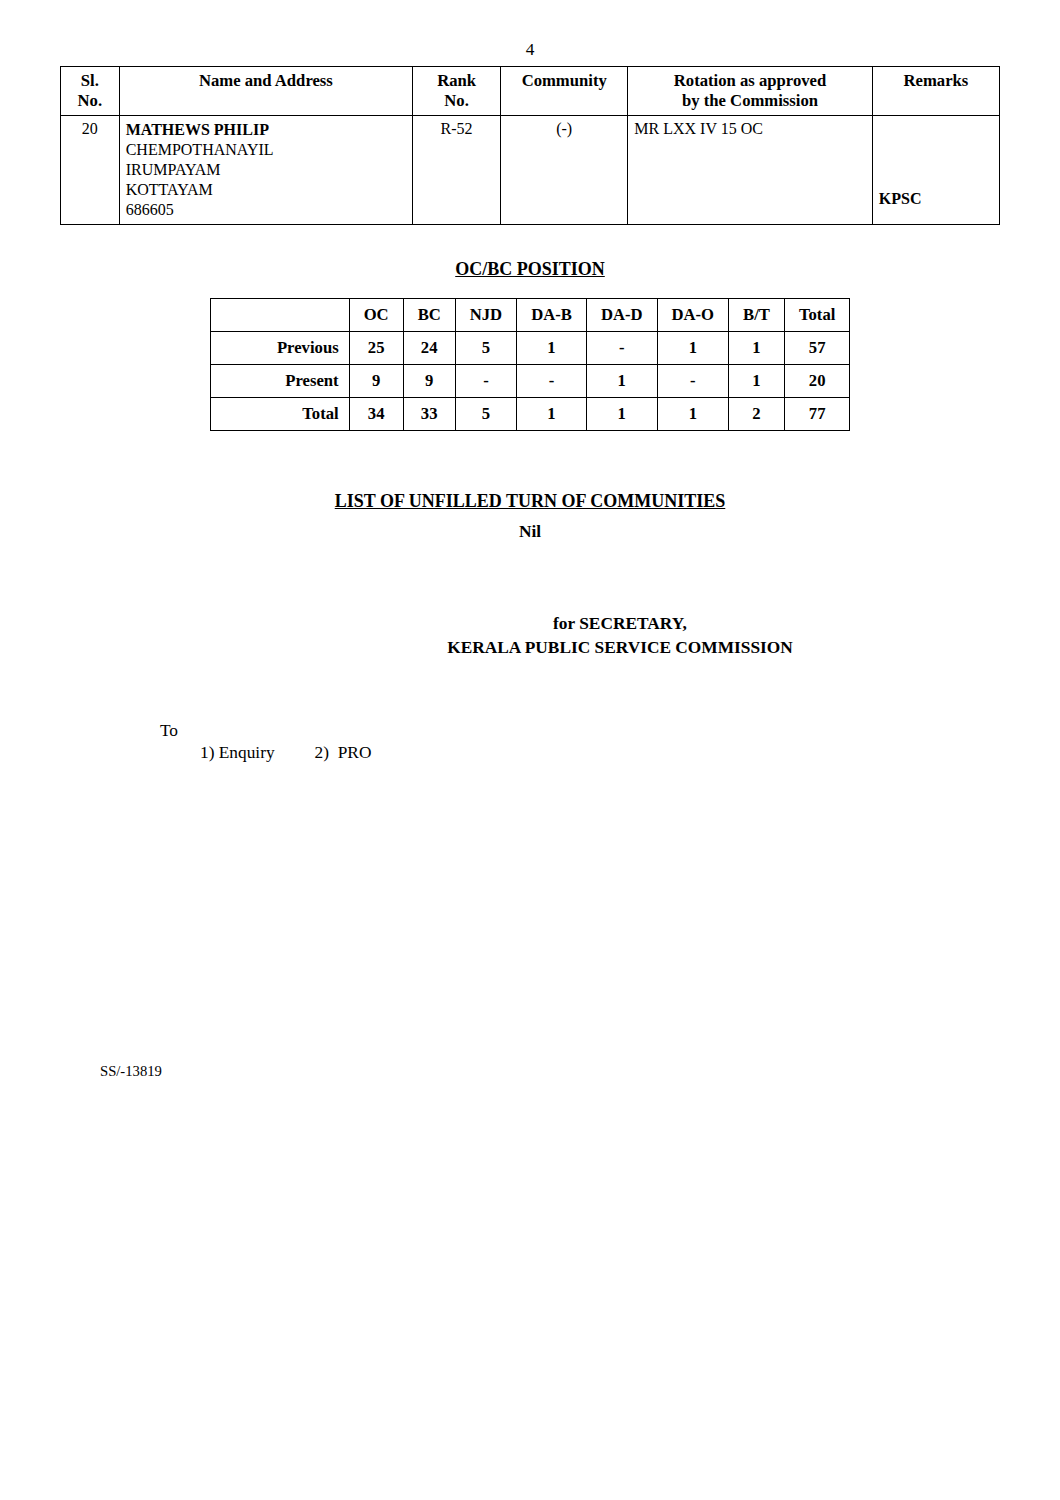4
| Sl. No. | Name and Address | Rank No. | Community | Rotation as approved by the Commission | Remarks |
| --- | --- | --- | --- | --- | --- |
| 20 | MATHEWS PHILIP CHEMPOTHANAYIL IRUMPAYAM KOTTAYAM 686605 | R-52 | (-) | MR LXX IV 15 OC | KPSC |
OC/BC POSITION
| | OC | BC | NJD | DA-B | DA-D | DA-O | B/T | Total |
| --- | --- | --- | --- | --- | --- | --- | --- | --- |
| Previous | 25 | 24 | 5 | 1 | - | 1 | 1 | 57 |
| Present | 9 | 9 | - | - | 1 | - | 1 | 20 |
| Total | 34 | 33 | 5 | 1 | 1 | 1 | 2 | 77 |
LIST OF UNFILLED TURN OF COMMUNITIES
Nil
for SECRETARY,
KERALA PUBLIC SERVICE COMMISSION
To
1) Enquiry 2) PRO
SS/-13819